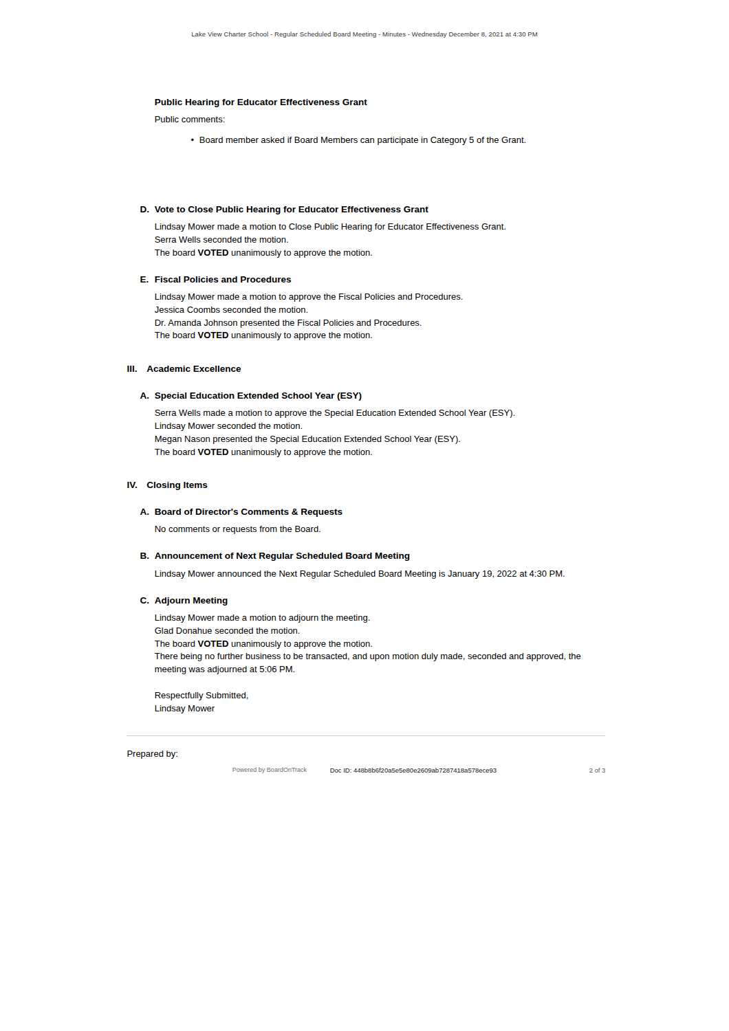Lake View Charter School - Regular Scheduled Board Meeting - Minutes - Wednesday December 8, 2021 at 4:30 PM
Public Hearing for Educator Effectiveness Grant
Public comments:
Board member asked if Board Members can participate in Category 5 of the Grant.
D. Vote to Close Public Hearing for Educator Effectiveness Grant
Lindsay Mower made a motion to Close Public Hearing for Educator Effectiveness Grant.
Serra Wells seconded the motion.
The board VOTED unanimously to approve the motion.
E. Fiscal Policies and Procedures
Lindsay Mower made a motion to approve the Fiscal Policies and Procedures.
Jessica Coombs seconded the motion.
Dr. Amanda Johnson presented the Fiscal Policies and Procedures.
The board VOTED unanimously to approve the motion.
III. Academic Excellence
A. Special Education Extended School Year (ESY)
Serra Wells made a motion to approve the Special Education Extended School Year (ESY).
Lindsay Mower seconded the motion.
Megan Nason presented the Special Education Extended School Year (ESY).
The board VOTED unanimously to approve the motion.
IV. Closing Items
A. Board of Director's Comments & Requests
No comments or requests from the Board.
B. Announcement of Next Regular Scheduled Board Meeting
Lindsay Mower announced the Next Regular Scheduled Board Meeting is January 19, 2022 at 4:30 PM.
C. Adjourn Meeting
Lindsay Mower made a motion to adjourn the meeting.
Glad Donahue seconded the motion.
The board VOTED unanimously to approve the motion.
There being no further business to be transacted, and upon motion duly made, seconded and approved, the meeting was adjourned at 5:06 PM.
Respectfully Submitted,
Lindsay Mower
Prepared by:
Powered by BoardOnTrack Doc ID: 448b8b6f20a5e5e80e2609ab7287418a578ece93 2 of 3